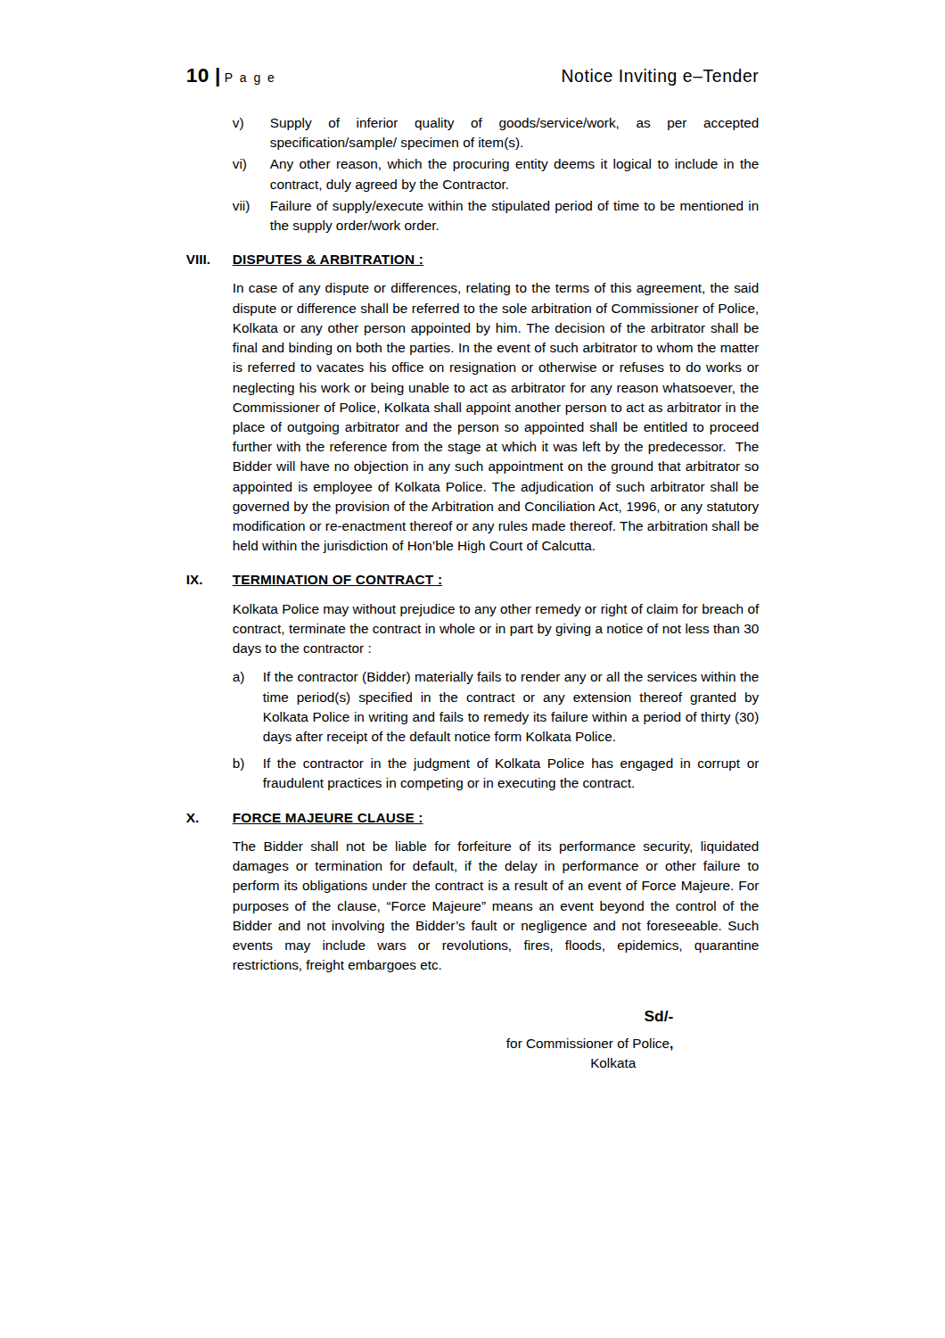10|P a g e
Notice Inviting e–Tender
v) Supply of inferior quality of goods/service/work, as per accepted specification/sample/ specimen of item(s).
vi) Any other reason, which the procuring entity deems it logical to include in the contract, duly agreed by the Contractor.
vii) Failure of supply/execute within the stipulated period of time to be mentioned in the supply order/work order.
VIII.
DISPUTES & ARBITRATION :
In case of any dispute or differences, relating to the terms of this agreement, the said dispute or difference shall be referred to the sole arbitration of Commissioner of Police, Kolkata or any other person appointed by him. The decision of the arbitrator shall be final and binding on both the parties. In the event of such arbitrator to whom the matter is referred to vacates his office on resignation or otherwise or refuses to do works or neglecting his work or being unable to act as arbitrator for any reason whatsoever, the Commissioner of Police, Kolkata shall appoint another person to act as arbitrator in the place of outgoing arbitrator and the person so appointed shall be entitled to proceed further with the reference from the stage at which it was left by the predecessor. The Bidder will have no objection in any such appointment on the ground that arbitrator so appointed is employee of Kolkata Police. The adjudication of such arbitrator shall be governed by the provision of the Arbitration and Conciliation Act, 1996, or any statutory modification or re-enactment thereof or any rules made thereof. The arbitration shall be held within the jurisdiction of Hon’ble High Court of Calcutta.
IX.
TERMINATION OF CONTRACT :
Kolkata Police may without prejudice to any other remedy or right of claim for breach of contract, terminate the contract in whole or in part by giving a notice of not less than 30 days to the contractor :
a) If the contractor (Bidder) materially fails to render any or all the services within the time period(s) specified in the contract or any extension thereof granted by Kolkata Police in writing and fails to remedy its failure within a period of thirty (30) days after receipt of the default notice form Kolkata Police.
b) If the contractor in the judgment of Kolkata Police has engaged in corrupt or fraudulent practices in competing or in executing the contract.
X.
FORCE MAJEURE CLAUSE :
The Bidder shall not be liable for forfeiture of its performance security, liquidated damages or termination for default, if the delay in performance or other failure to perform its obligations under the contract is a result of an event of Force Majeure. For purposes of the clause, “Force Majeure” means an event beyond the control of the Bidder and not involving the Bidder’s fault or negligence and not foreseeable. Such events may include wars or revolutions, fires, floods, epidemics, quarantine restrictions, freight embargoes etc.
Sd/-
for Commissioner of Police,
Kolkata